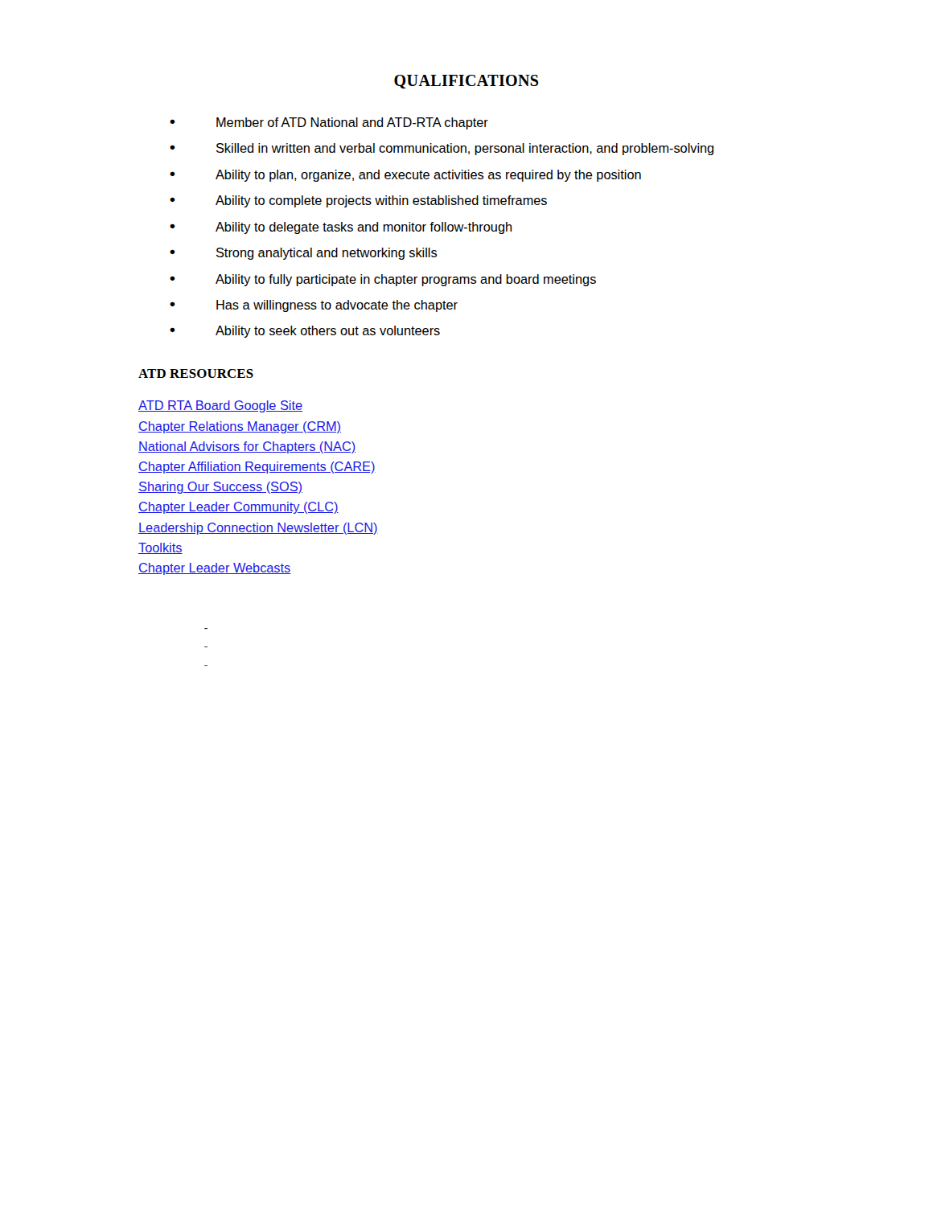QUALIFICATIONS
Member of ATD National and ATD-RTA chapter
Skilled in written and verbal communication, personal interaction, and problem-solving
Ability to plan, organize, and execute activities as required by the position
Ability to complete projects within established timeframes
Ability to delegate tasks and monitor follow-through
Strong analytical and networking skills
Ability to fully participate in chapter programs and board meetings
Has a willingness to advocate the chapter
Ability to seek others out as volunteers
ATD RESOURCES
ATD RTA Board Google Site
Chapter Relations Manager (CRM)
National Advisors for Chapters (NAC)
Chapter Affiliation Requirements (CARE)
Sharing Our Success (SOS)
Chapter Leader Community (CLC)
Leadership Connection Newsletter (LCN)
Toolkits
Chapter Leader Webcasts
- - -